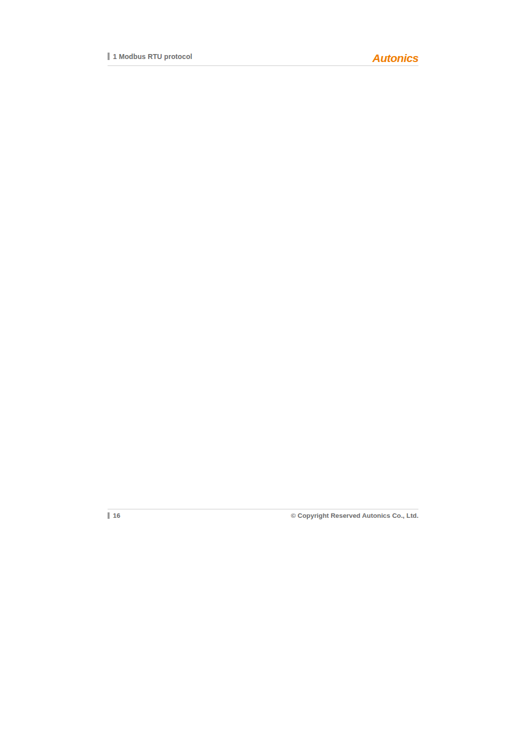1 Modbus RTU protocol
Autonics
16
© Copyright Reserved Autonics Co., Ltd.